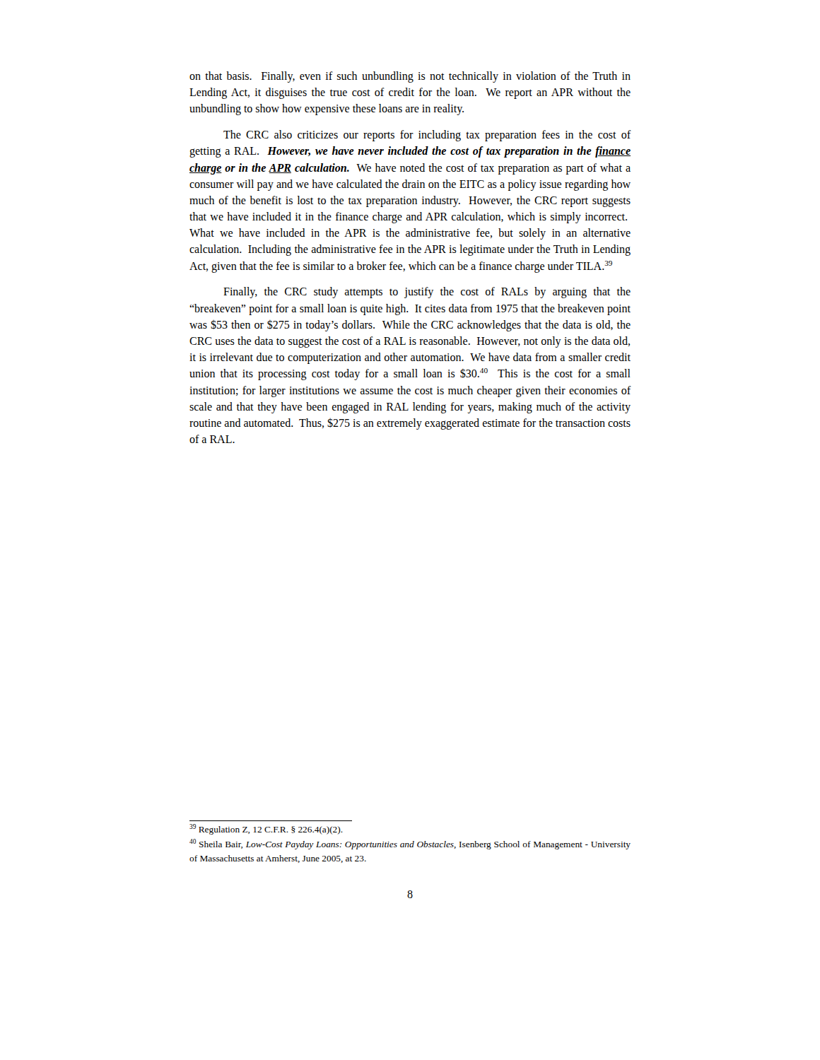on that basis. Finally, even if such unbundling is not technically in violation of the Truth in Lending Act, it disguises the true cost of credit for the loan. We report an APR without the unbundling to show how expensive these loans are in reality.
The CRC also criticizes our reports for including tax preparation fees in the cost of getting a RAL. However, we have never included the cost of tax preparation in the finance charge or in the APR calculation. We have noted the cost of tax preparation as part of what a consumer will pay and we have calculated the drain on the EITC as a policy issue regarding how much of the benefit is lost to the tax preparation industry. However, the CRC report suggests that we have included it in the finance charge and APR calculation, which is simply incorrect. What we have included in the APR is the administrative fee, but solely in an alternative calculation. Including the administrative fee in the APR is legitimate under the Truth in Lending Act, given that the fee is similar to a broker fee, which can be a finance charge under TILA.39
Finally, the CRC study attempts to justify the cost of RALs by arguing that the “breakeven” point for a small loan is quite high. It cites data from 1975 that the breakeven point was $53 then or $275 in today’s dollars. While the CRC acknowledges that the data is old, the CRC uses the data to suggest the cost of a RAL is reasonable. However, not only is the data old, it is irrelevant due to computerization and other automation. We have data from a smaller credit union that its processing cost today for a small loan is $30.40 This is the cost for a small institution; for larger institutions we assume the cost is much cheaper given their economies of scale and that they have been engaged in RAL lending for years, making much of the activity routine and automated. Thus, $275 is an extremely exaggerated estimate for the transaction costs of a RAL.
39 Regulation Z, 12 C.F.R. § 226.4(a)(2).
40 Sheila Bair, Low-Cost Payday Loans: Opportunities and Obstacles, Isenberg School of Management - University of Massachusetts at Amherst, June 2005, at 23.
8